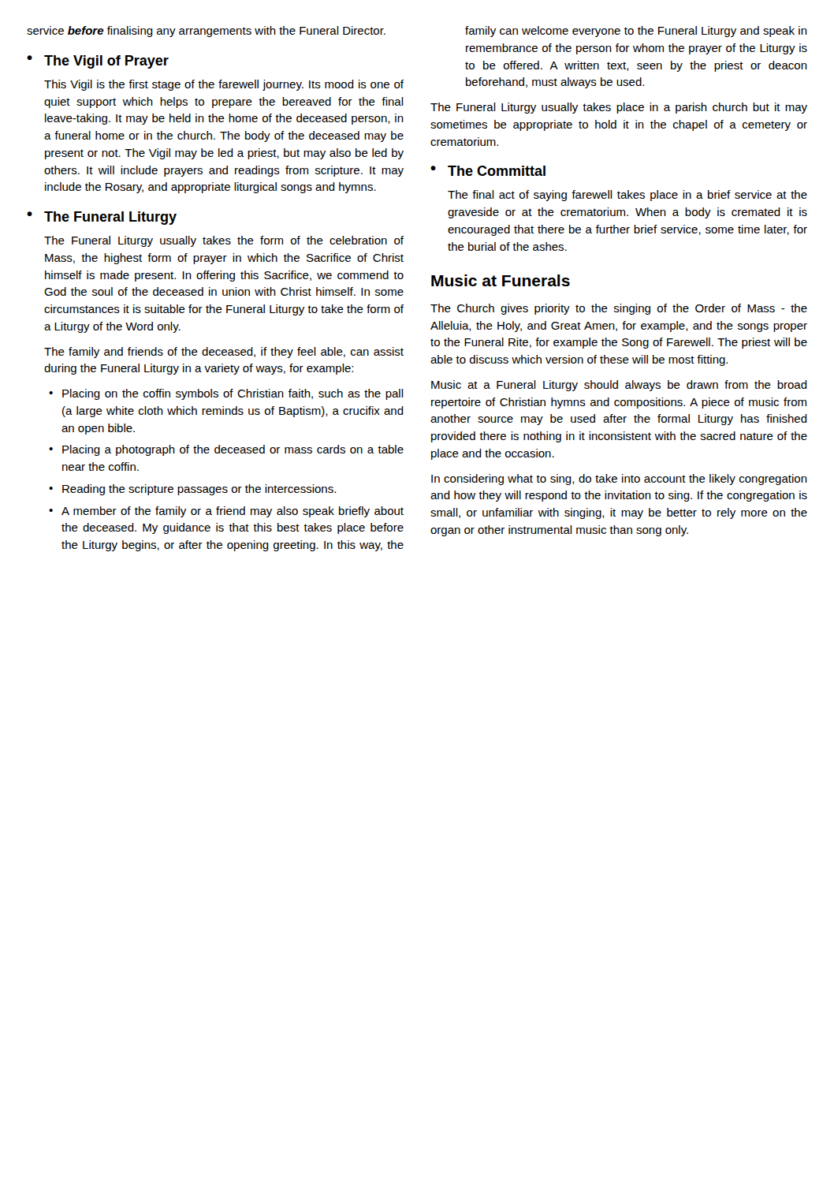service before finalising any arrangements with the Funeral Director.
The Vigil of Prayer
This Vigil is the first stage of the farewell journey. Its mood is one of quiet support which helps to prepare the bereaved for the final leave-taking. It may be held in the home of the deceased person, in a funeral home or in the church. The body of the deceased may be present or not. The Vigil may be led a priest, but may also be led by others. It will include prayers and readings from scripture. It may include the Rosary, and appropriate liturgical songs and hymns.
The Funeral Liturgy
The Funeral Liturgy usually takes the form of the celebration of Mass, the highest form of prayer in which the Sacrifice of Christ himself is made present. In offering this Sacrifice, we commend to God the soul of the deceased in union with Christ himself. In some circumstances it is suitable for the Funeral Liturgy to take the form of a Liturgy of the Word only.
The family and friends of the deceased, if they feel able, can assist during the Funeral Liturgy in a variety of ways, for example:
Placing on the coffin symbols of Christian faith, such as the pall (a large white cloth which reminds us of Baptism), a crucifix and an open bible.
Placing a photograph of the deceased or mass cards on a table near the coffin.
Reading the scripture passages or the intercessions.
A member of the family or a friend may also speak briefly about the deceased. My guidance is that this best takes place before the Liturgy begins, or after the opening greeting. In this way, the family can welcome everyone to the Funeral Liturgy and speak in remembrance of the person for whom the prayer of the Liturgy is to be offered. A written text, seen by the priest or deacon beforehand, must always be used.
The Funeral Liturgy usually takes place in a parish church but it may sometimes be appropriate to hold it in the chapel of a cemetery or crematorium.
The Committal
The final act of saying farewell takes place in a brief service at the graveside or at the crematorium. When a body is cremated it is encouraged that there be a further brief service, some time later, for the burial of the ashes.
Music at Funerals
The Church gives priority to the singing of the Order of Mass - the Alleluia, the Holy, and Great Amen, for example, and the songs proper to the Funeral Rite, for example the Song of Farewell. The priest will be able to discuss which version of these will be most fitting.
Music at a Funeral Liturgy should always be drawn from the broad repertoire of Christian hymns and compositions. A piece of music from another source may be used after the formal Liturgy has finished provided there is nothing in it inconsistent with the sacred nature of the place and the occasion.
In considering what to sing, do take into account the likely congregation and how they will respond to the invitation to sing. If the congregation is small, or unfamiliar with singing, it may be better to rely more on the organ or other instrumental music than song only.